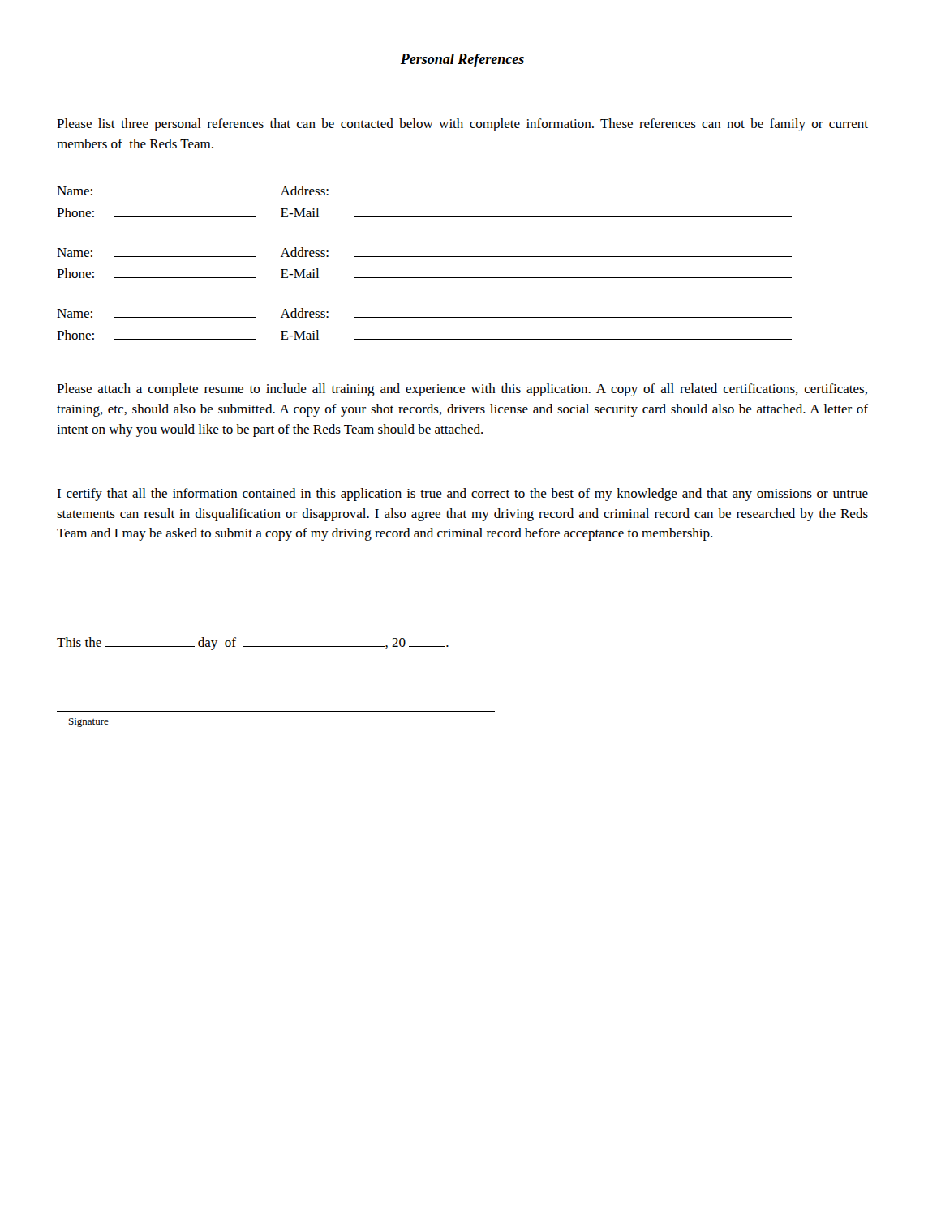Personal References
Please list three personal references that can be contacted below with complete information. These references can not be family or current members of the Reds Team.
| Name: | | Address: | |
| Phone: | | E-Mail | |
| Name: | | Address: | |
| Phone: | | E-Mail | |
| Name: | | Address: | |
| Phone: | | E-Mail | |
Please attach a complete resume to include all training and experience with this application. A copy of all related certifications, certificates, training, etc, should also be submitted. A copy of your shot records, drivers license and social security card should also be attached. A letter of intent on why you would like to be part of the Reds Team should be attached.
I certify that all the information contained in this application is true and correct to the best of my knowledge and that any omissions or untrue statements can result in disqualification or disapproval. I also agree that my driving record and criminal record can be researched by the Reds Team and I may be asked to submit a copy of my driving record and criminal record before acceptance to membership.
This the day of , 20 .
Signature